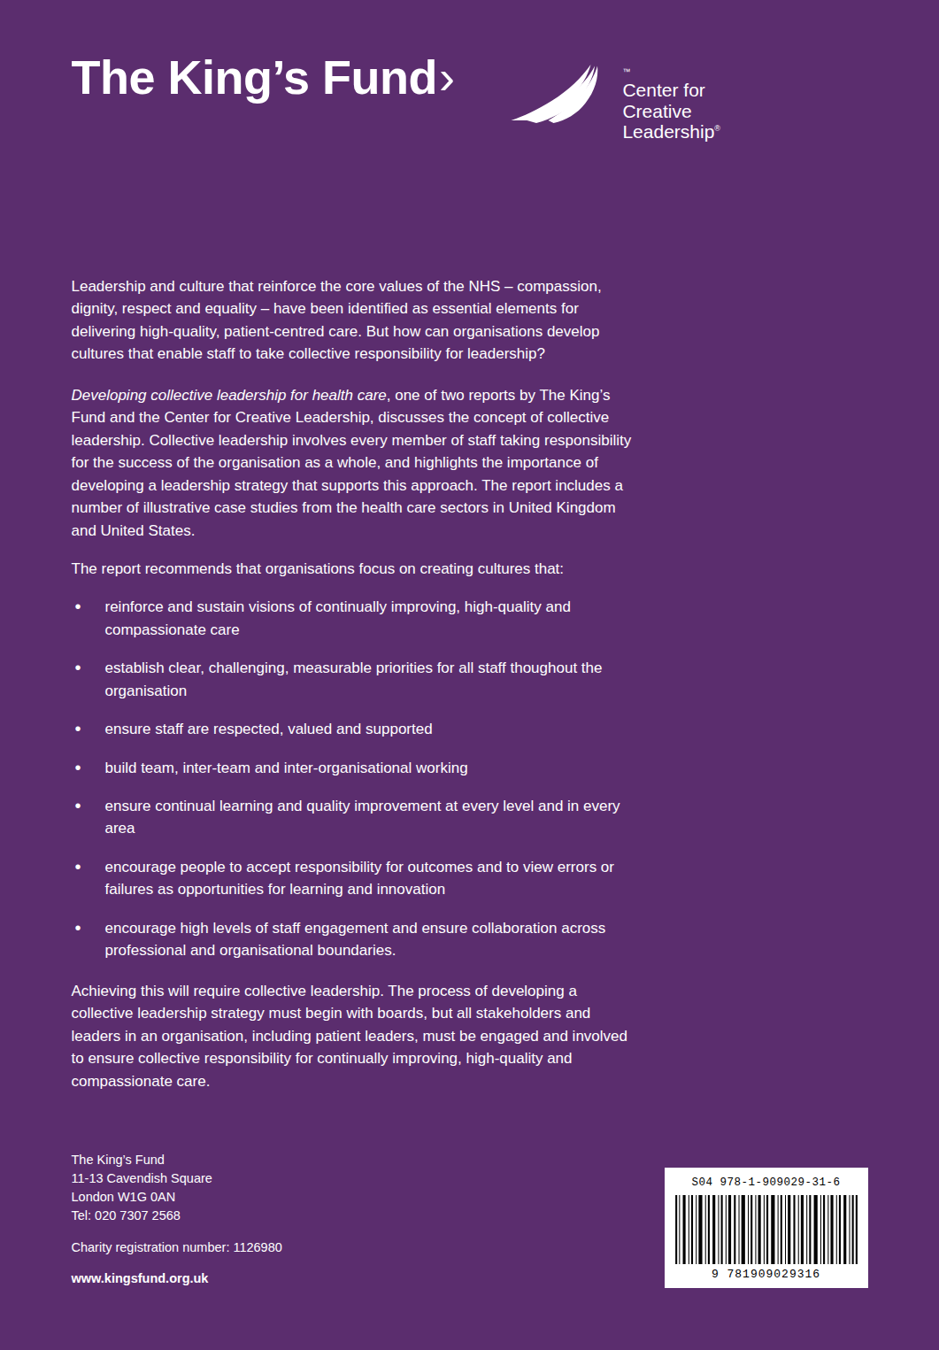The King’s Fund›
™ Center for
Creative
Leadership®
Leadership and culture that reinforce the core values of the NHS – compassion, dignity, respect and equality – have been identified as essential elements for delivering high-quality, patient-centred care. But how can organisations develop cultures that enable staff to take collective responsibility for leadership?
Developing collective leadership for health care, one of two reports by The King’s Fund and the Center for Creative Leadership, discusses the concept of collective leadership. Collective leadership involves every member of staff taking responsibility for the success of the organisation as a whole, and highlights the importance of developing a leadership strategy that supports this approach. The report includes a number of illustrative case studies from the health care sectors in United Kingdom and United States.
The report recommends that organisations focus on creating cultures that:
reinforce and sustain visions of continually improving, high-quality and compassionate care
establish clear, challenging, measurable priorities for all staff thoughout the organisation
ensure staff are respected, valued and supported
build team, inter-team and inter-organisational working
ensure continual learning and quality improvement at every level and in every area
encourage people to accept responsibility for outcomes and to view errors or failures as opportunities for learning and innovation
encourage high levels of staff engagement and ensure collaboration across professional and organisational boundaries.
Achieving this will require collective leadership. The process of developing a collective leadership strategy must begin with boards, but all stakeholders and leaders in an organisation, including patient leaders, must be engaged and involved to ensure collective responsibility for continually improving, high-quality and compassionate care.
The King’s Fund
11-13 Cavendish Square
London W1G 0AN
Tel: 020 7307 2568
Charity registration number: 1126980
www.kingsfund.org.uk
S04 978-1-909029-31-6
9 ​781909​029316